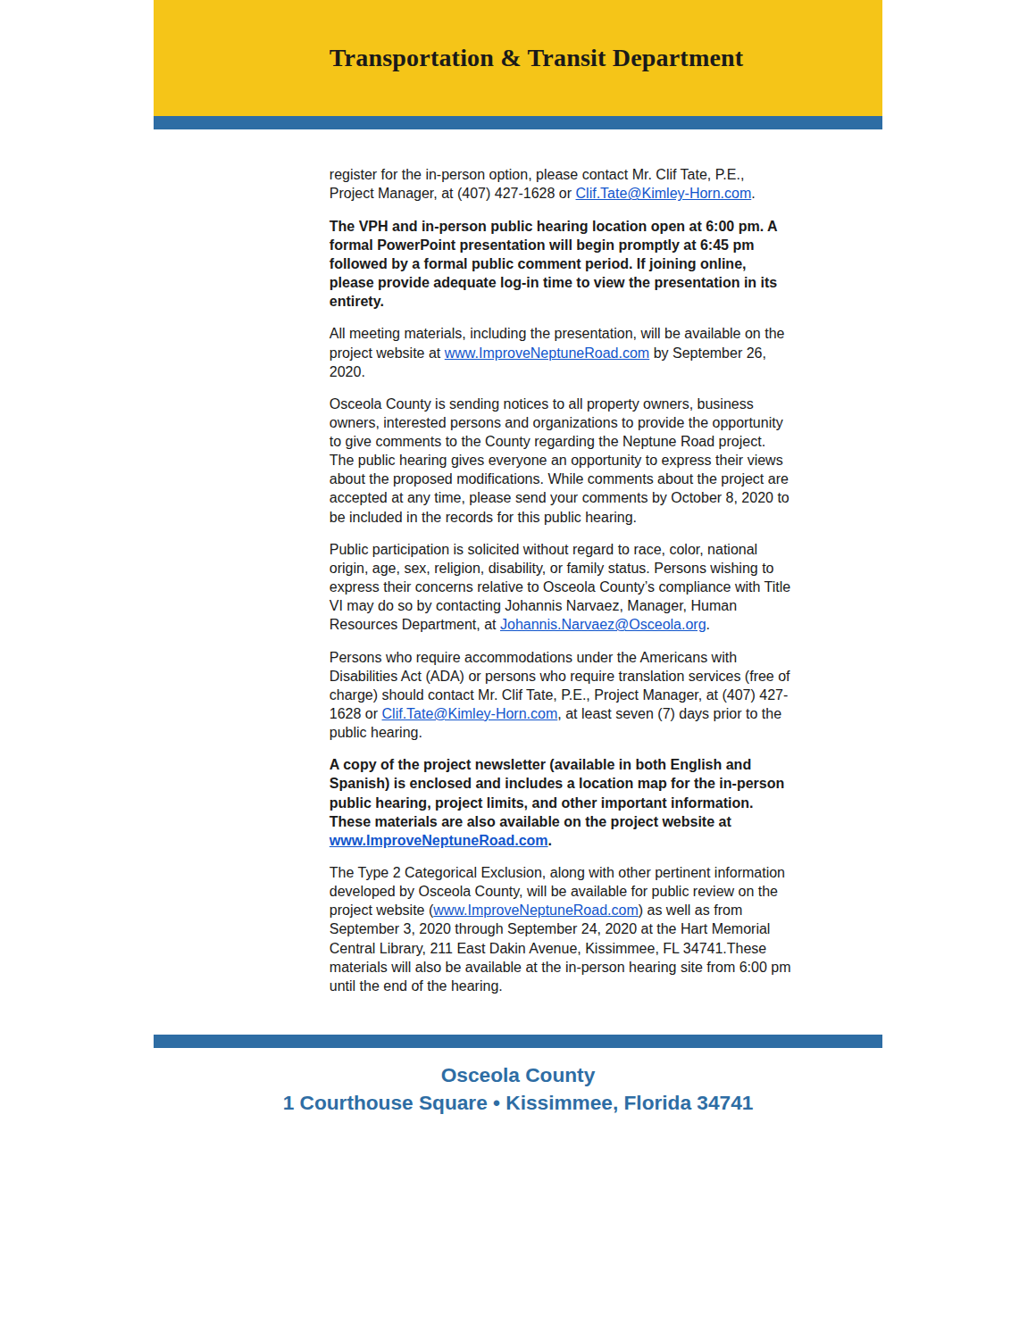Transportation & Transit Department
register for the in-person option, please contact Mr. Clif Tate, P.E., Project Manager, at (407) 427-1628 or Clif.Tate@Kimley-Horn.com.
The VPH and in-person public hearing location open at 6:00 pm. A formal PowerPoint presentation will begin promptly at 6:45 pm followed by a formal public comment period. If joining online, please provide adequate log-in time to view the presentation in its entirety.
All meeting materials, including the presentation, will be available on the project website at www.ImproveNeptuneRoad.com by September 26, 2020.
Osceola County is sending notices to all property owners, business owners, interested persons and organizations to provide the opportunity to give comments to the County regarding the Neptune Road project. The public hearing gives everyone an opportunity to express their views about the proposed modifications. While comments about the project are accepted at any time, please send your comments by October 8, 2020 to be included in the records for this public hearing.
Public participation is solicited without regard to race, color, national origin, age, sex, religion, disability, or family status. Persons wishing to express their concerns relative to Osceola County’s compliance with Title VI may do so by contacting Johannis Narvaez, Manager, Human Resources Department, at Johannis.Narvaez@Osceola.org.
Persons who require accommodations under the Americans with Disabilities Act (ADA) or persons who require translation services (free of charge) should contact Mr. Clif Tate, P.E., Project Manager, at (407) 427-1628 or Clif.Tate@Kimley-Horn.com, at least seven (7) days prior to the public hearing.
A copy of the project newsletter (available in both English and Spanish) is enclosed and includes a location map for the in-person public hearing, project limits, and other important information. These materials are also available on the project website at www.ImproveNeptuneRoad.com.
The Type 2 Categorical Exclusion, along with other pertinent information developed by Osceola County, will be available for public review on the project website (www.ImproveNeptuneRoad.com) as well as from September 3, 2020 through September 24, 2020 at the Hart Memorial Central Library, 211 East Dakin Avenue, Kissimmee, FL 34741.These materials will also be available at the in-person hearing site from 6:00 pm until the end of the hearing.
Osceola County
1 Courthouse Square • Kissimmee, Florida 34741